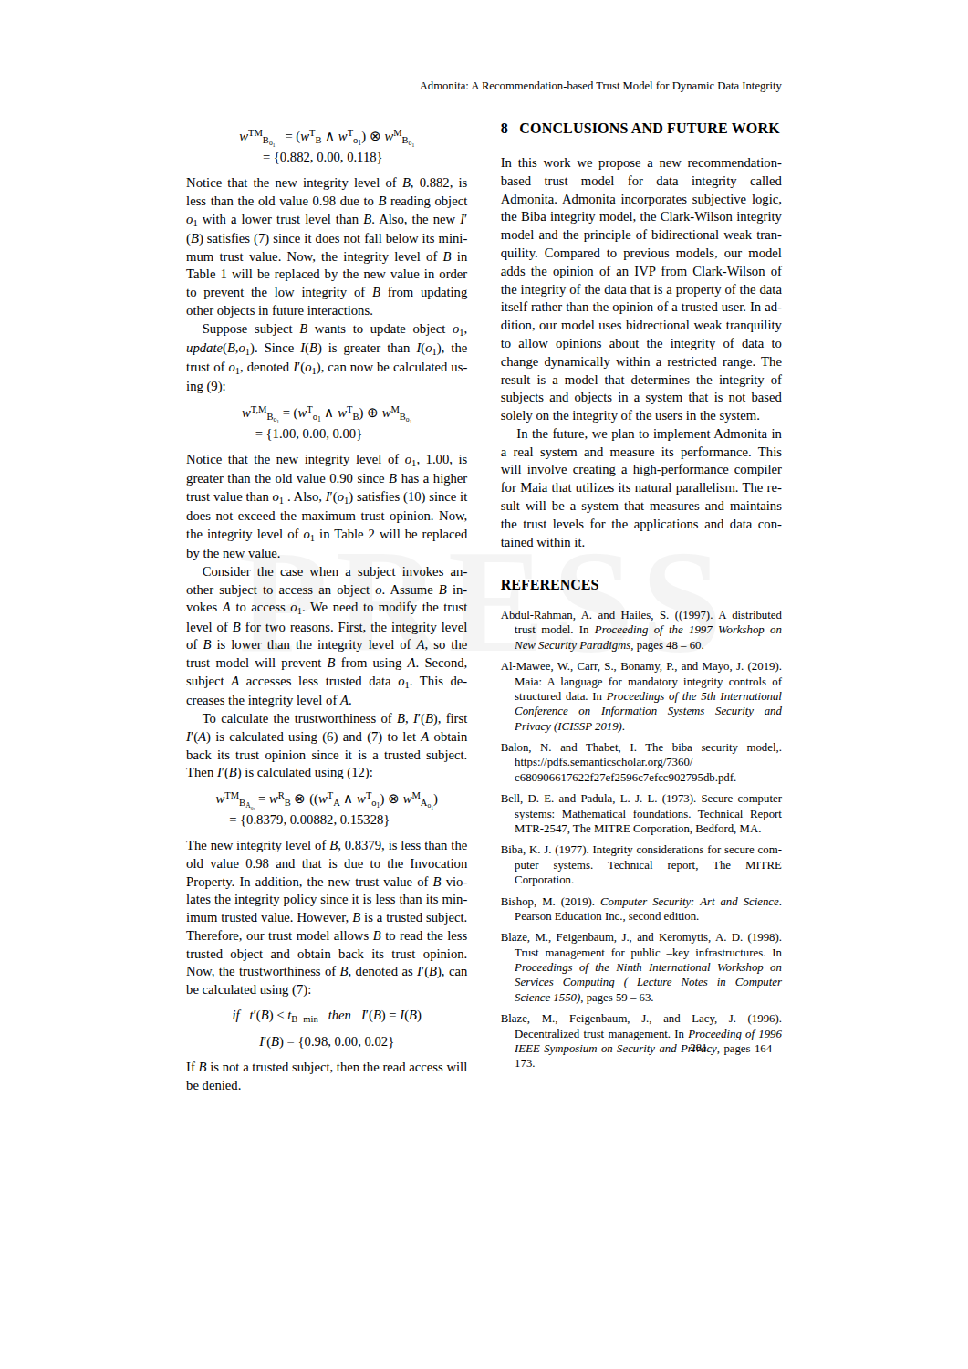PRESS
Admonita: A Recommendation-based Trust Model for Dynamic Data Integrity
wTMBo1 = (wTB ∧ wTo1) ⊗ wMBo1
= {0.882, 0.00, 0.118}
Notice that the new integrity level of B, 0.882, is less than the old value 0.98 due to B reading object o1 with a lower trust level than B. Also, the new I′(B) satisfies (7) since it does not fall below its minimum trust value. Now, the integrity level of B in Table 1 will be replaced by the new value in order to prevent the low integrity of B from updating other objects in future interactions.
Suppose subject B wants to update object o1, update(B,o1). Since I(B) is greater than I(o1), the trust of o1, denoted I′(o1), can now be calculated using (9):
wT,MBo1 = (wTo1 ∧ wTB) ⊕ wMBo1
= {1.00, 0.00, 0.00}
Notice that the new integrity level of o1, 1.00, is greater than the old value 0.90 since B has a higher trust value than o1 . Also, I′(o1) satisfies (10) since it does not exceed the maximum trust opinion. Now, the integrity level of o1 in Table 2 will be replaced by the new value.
Consider the case when a subject invokes another subject to access an object o. Assume B invokes A to access o1. We need to modify the trust level of B for two reasons. First, the integrity level of B is lower than the integrity level of A, so the trust model will prevent B from using A. Second, subject A accesses less trusted data o1. This decreases the integrity level of A.
To calculate the trustworthiness of B, I′(B), first I′(A) is calculated using (6) and (7) to let A obtain back its trust opinion since it is a trusted subject. Then I′(B) is calculated using (12):
wTMBAo1 = wRB ⊗ ((wTA ∧ wTo1) ⊗ wMAo1)
= {0.8379, 0.00882, 0.15328}
The new integrity level of B, 0.8379, is less than the old value 0.98 and that is due to the Invocation Property. In addition, the new trust value of B violates the integrity policy since it is less than its minimum trusted value. However, B is a trusted subject. Therefore, our trust model allows B to read the less trusted object and obtain back its trust opinion. Now, the trustworthiness of B, denoted as I′(B), can be calculated using (7):
if t′(B) < tB−min then I′(B) = I(B)
I′(B) = {0.98, 0.00, 0.02}
If B is not a trusted subject, then the read access will be denied.
8 Conclusions and Future Work
In this work we propose a new recommendation-based trust model for data integrity called Admonita. Admonita incorporates subjective logic, the Biba integrity model, the Clark-Wilson integrity model and the principle of bidirectional weak tranquility. Compared to previous models, our model adds the opinion of an IVP from Clark-Wilson of the integrity of the data that is a property of the data itself rather than the opinion of a trusted user. In addition, our model uses bidrectional weak tranquility to allow opinions about the integrity of data to change dynamically within a restricted range. The result is a model that determines the integrity of subjects and objects in a system that is not based solely on the integrity of the users in the system.
In the future, we plan to implement Admonita in a real system and measure its performance. This will involve creating a high-performance compiler for Maia that utilizes its natural parallelism. The result will be a system that measures and maintains the trust levels for the applications and data contained within it.
References
Abdul-Rahman, A. and Hailes, S. ((1997). A distributed trust model. In Proceeding of the 1997 Workshop on New Security Paradigms, pages 48 – 60.
Al-Mawee, W., Carr, S., Bonamy, P., and Mayo, J. (2019). Maia: A language for mandatory integrity controls of structured data. In Proceedings of the 5th International Conference on Information Systems Security and Privacy (ICISSP 2019).
Balon, N. and Thabet, I. The biba security model,. https://pdfs.semanticscholar.org/7360/ c680906617622f27ef2596c7efcc902795db.pdf.
Bell, D. E. and Padula, L. J. L. (1973). Secure computer systems: Mathematical foundations. Technical Report MTR-2547, The MITRE Corporation, Bedford, MA.
Biba, K. J. (1977). Integrity considerations for secure computer systems. Technical report, The MITRE Corporation.
Bishop, M. (2019). Computer Security: Art and Science. Pearson Education Inc., second edition.
Blaze, M., Feigenbaum, J., and Keromytis, A. D. (1998). Trust management for public –key infrastructures. In Proceedings of the Ninth International Workshop on Services Computing ( Lecture Notes in Computer Science 1550), pages 59 – 63.
Blaze, M., Feigenbaum, J., and Lacy, J. (1996). Decentralized trust management. In Proceeding of 1996 IEEE Symposium on Security and Privacy, pages 164 – 173.
281